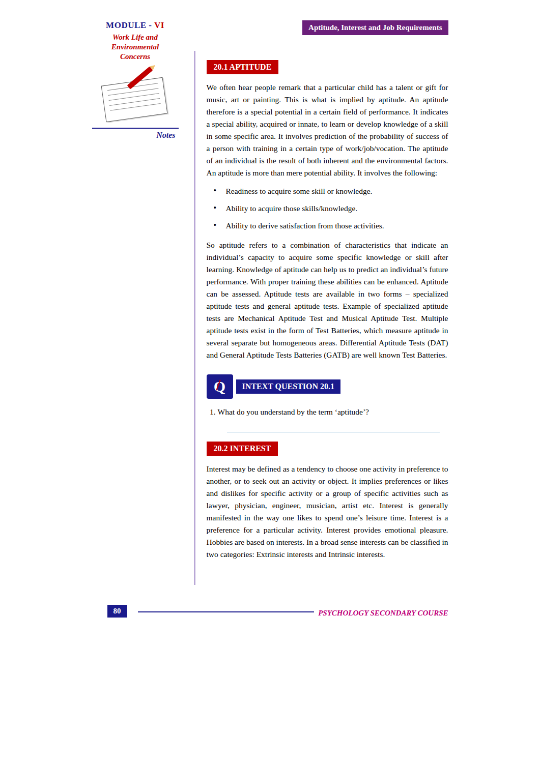MODULE - VI
Work Life and
Environmental
Concerns
Aptitude, Interest and Job Requirements
Notes
20.1 APTITUDE
We often hear people remark that a particular child has a talent or gift for music, art or painting. This is what is implied by aptitude. An aptitude therefore is a special potential in a certain field of performance. It indicates a special ability, acquired or innate, to learn or develop knowledge of a skill in some specific area. It involves prediction of the probability of success of a person with training in a certain type of work/job/vocation. The aptitude of an individual is the result of both inherent and the environmental factors. An aptitude is more than mere potential ability. It involves the following:
Readiness to acquire some skill or knowledge.
Ability to acquire those skills/knowledge.
Ability to derive satisfaction from those activities.
So aptitude refers to a combination of characteristics that indicate an individual’s capacity to acquire some specific knowledge or skill after learning. Knowledge of aptitude can help us to predict an individual’s future performance. With proper training these abilities can be enhanced. Aptitude can be assessed. Aptitude tests are available in two forms – specialized aptitude tests and general aptitude tests. Example of specialized aptitude tests are Mechanical Aptitude Test and Musical Aptitude Test. Multiple aptitude tests exist in the form of Test Batteries, which measure aptitude in several separate but homogeneous areas. Differential Aptitude Tests (DAT) and General Aptitude Tests Batteries (GATB) are well known Test Batteries.
Q
INTEXT QUESTION 20.1
What do you understand by the term ‘aptitude’?
20.2 INTEREST
Interest may be defined as a tendency to choose one activity in preference to another, or to seek out an activity or object. It implies preferences or likes and dislikes for specific activity or a group of specific activities such as lawyer, physician, engineer, musician, artist etc. Interest is generally manifested in the way one likes to spend one’s leisure time. Interest is a preference for a particular activity. Interest provides emotional pleasure. Hobbies are based on interests. In a broad sense interests can be classified in two categories: Extrinsic interests and Intrinsic interests.
80
PSYCHOLOGY SECONDARY COURSE